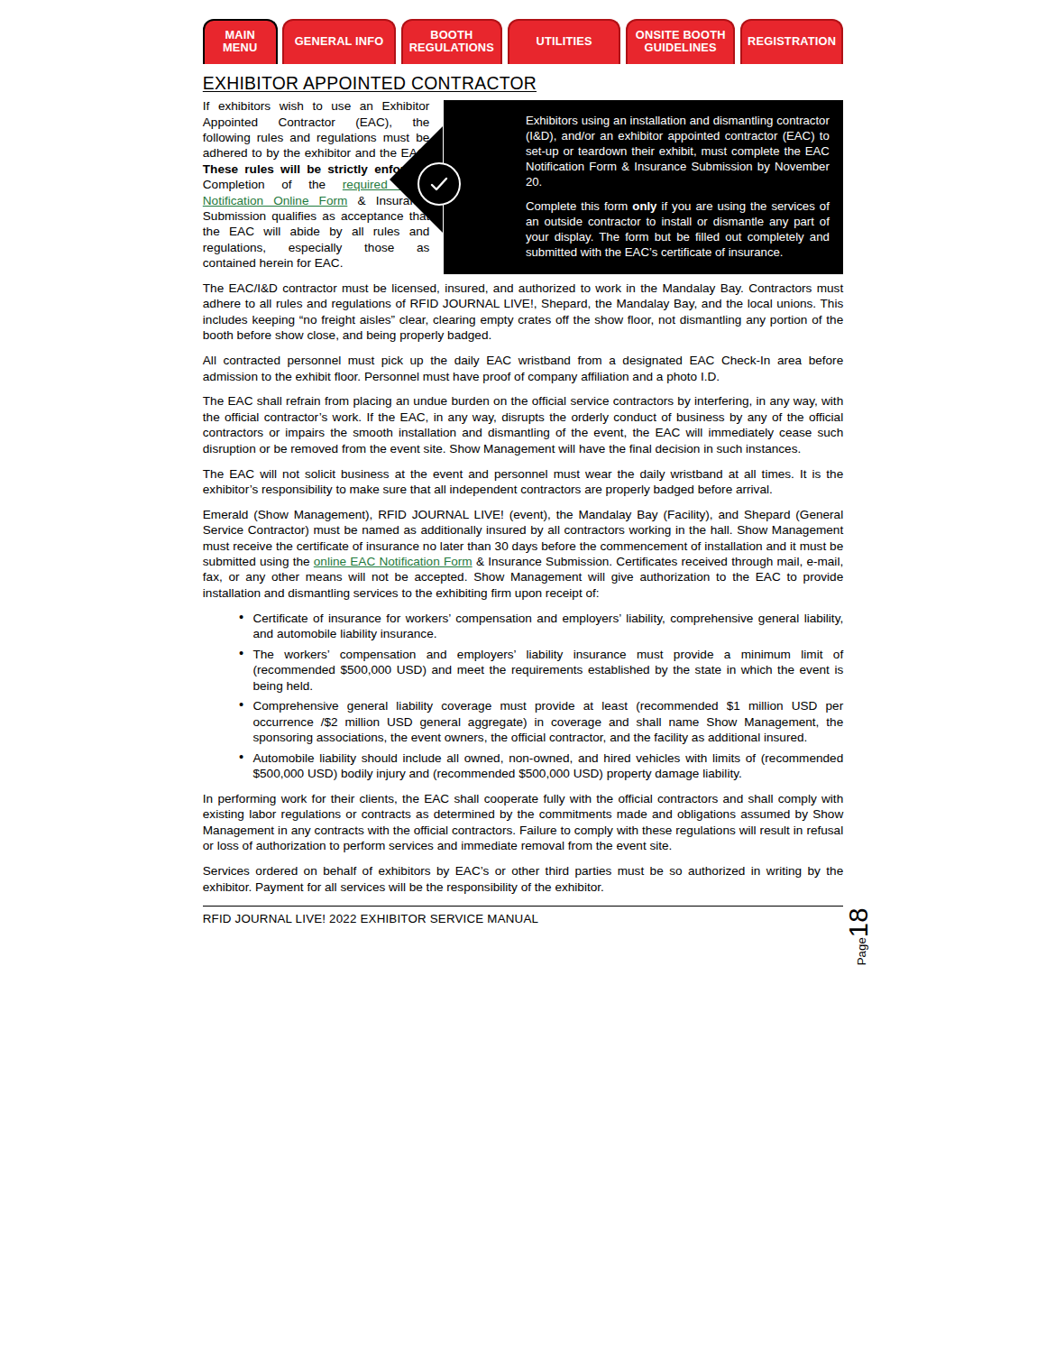MAIN MENU GENERAL INFO BOOTH REGULATIONS UTILITIES ONSITE BOOTH GUIDELINES REGISTRATION
EXHIBITOR APPOINTED CONTRACTOR
Exhibitors using an installation and dismantling contractor (I&D), and/or an exhibitor appointed contractor (EAC) to set-up or teardown their exhibit, must complete the EAC Notification Form & Insurance Submission by November 20.
Complete this form only if you are using the services of an outside contractor to install or dismantle any part of your display. The form but be filled out completely and submitted with the EAC’s certificate of insurance.
If exhibitors wish to use an Exhibitor Appointed Contractor (EAC), the following rules and regulations must be adhered to by the exhibitor and the EAC. These rules will be strictly enforced. Completion of the required EAC Notification Online Form & Insurance Submission qualifies as acceptance that the EAC will abide by all rules and regulations, especially those as contained herein for EAC.
The EAC/I&D contractor must be licensed, insured, and authorized to work in the Mandalay Bay. Contractors must adhere to all rules and regulations of RFID JOURNAL LIVE!, Shepard, the Mandalay Bay, and the local unions. This includes keeping “no freight aisles” clear, clearing empty crates off the show floor, not dismantling any portion of the booth before show close, and being properly badged.
All contracted personnel must pick up the daily EAC wristband from a designated EAC Check-In area before admission to the exhibit floor. Personnel must have proof of company affiliation and a photo I.D.
The EAC shall refrain from placing an undue burden on the official service contractors by interfering, in any way, with the official contractor’s work. If the EAC, in any way, disrupts the orderly conduct of business by any of the official contractors or impairs the smooth installation and dismantling of the event, the EAC will immediately cease such disruption or be removed from the event site. Show Management will have the final decision in such instances.
The EAC will not solicit business at the event and personnel must wear the daily wristband at all times. It is the exhibitor’s responsibility to make sure that all independent contractors are properly badged before arrival.
Emerald (Show Management), RFID JOURNAL LIVE! (event), the Mandalay Bay (Facility), and Shepard (General Service Contractor) must be named as additionally insured by all contractors working in the hall. Show Management must receive the certificate of insurance no later than 30 days before the commencement of installation and it must be submitted using the online EAC Notification Form & Insurance Submission. Certificates received through mail, e-mail, fax, or any other means will not be accepted. Show Management will give authorization to the EAC to provide installation and dismantling services to the exhibiting firm upon receipt of:
Certificate of insurance for workers’ compensation and employers’ liability, comprehensive general liability, and automobile liability insurance.
The workers’ compensation and employers’ liability insurance must provide a minimum limit of (recommended $500,000 USD) and meet the requirements established by the state in which the event is being held.
Comprehensive general liability coverage must provide at least (recommended $1 million USD per occurrence /$2 million USD general aggregate) in coverage and shall name Show Management, the sponsoring associations, the event owners, the official contractor, and the facility as additional insured.
Automobile liability should include all owned, non-owned, and hired vehicles with limits of (recommended $500,000 USD) bodily injury and (recommended $500,000 USD) property damage liability.
In performing work for their clients, the EAC shall cooperate fully with the official contractors and shall comply with existing labor regulations or contracts as determined by the commitments made and obligations assumed by Show Management in any contracts with the official contractors. Failure to comply with these regulations will result in refusal or loss of authorization to perform services and immediate removal from the event site.
Services ordered on behalf of exhibitors by EAC’s or other third parties must be so authorized in writing by the exhibitor. Payment for all services will be the responsibility of the exhibitor.
Page18
RFID JOURNAL LIVE! 2022 EXHIBITOR SERVICE MANUAL